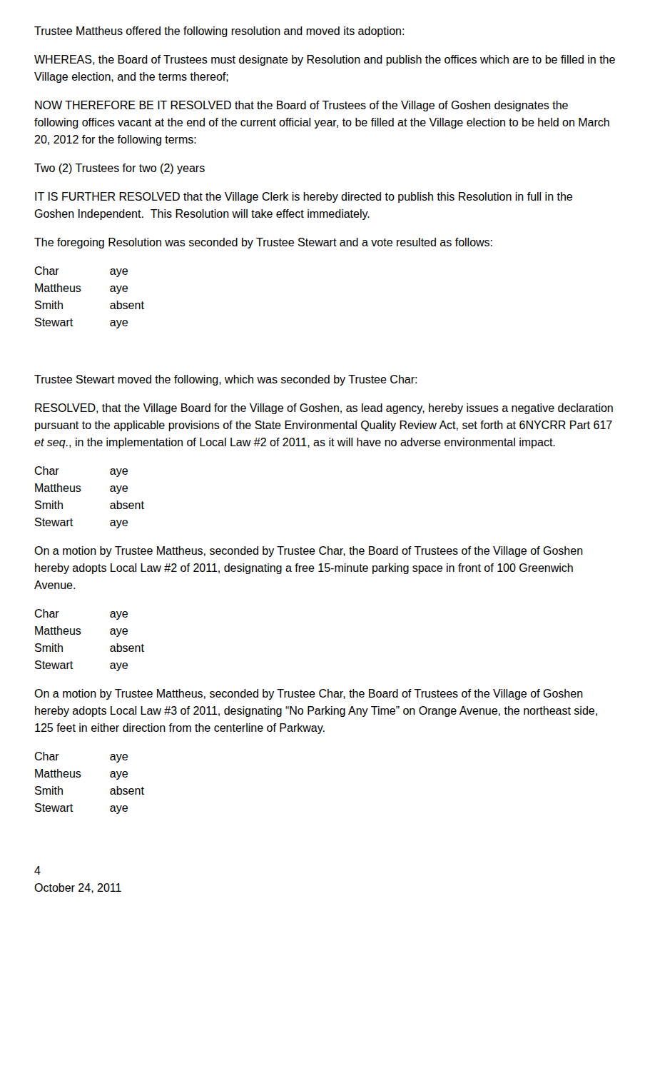Trustee Mattheus offered the following resolution and moved its adoption:
WHEREAS, the Board of Trustees must designate by Resolution and publish the offices which are to be filled in the Village election, and the terms thereof;
NOW THEREFORE BE IT RESOLVED that the Board of Trustees of the Village of Goshen designates the following offices vacant at the end of the current official year, to be filled at the Village election to be held on March 20, 2012 for the following terms:
Two (2) Trustees for two (2) years
IT IS FURTHER RESOLVED that the Village Clerk is hereby directed to publish this Resolution in full in the Goshen Independent. This Resolution will take effect immediately.
The foregoing Resolution was seconded by Trustee Stewart and a vote resulted as follows:
| Char | aye |
| Mattheus | aye |
| Smith | absent |
| Stewart | aye |
Trustee Stewart moved the following, which was seconded by Trustee Char:
RESOLVED, that the Village Board for the Village of Goshen, as lead agency, hereby issues a negative declaration pursuant to the applicable provisions of the State Environmental Quality Review Act, set forth at 6NYCRR Part 617 et seq., in the implementation of Local Law #2 of 2011, as it will have no adverse environmental impact.
| Char | aye |
| Mattheus | aye |
| Smith | absent |
| Stewart | aye |
On a motion by Trustee Mattheus, seconded by Trustee Char, the Board of Trustees of the Village of Goshen hereby adopts Local Law #2 of 2011, designating a free 15-minute parking space in front of 100 Greenwich Avenue.
| Char | aye |
| Mattheus | aye |
| Smith | absent |
| Stewart | aye |
On a motion by Trustee Mattheus, seconded by Trustee Char, the Board of Trustees of the Village of Goshen hereby adopts Local Law #3 of 2011, designating “No Parking Any Time” on Orange Avenue, the northeast side, 125 feet in either direction from the centerline of Parkway.
| Char | aye |
| Mattheus | aye |
| Smith | absent |
| Stewart | aye |
4
October 24, 2011